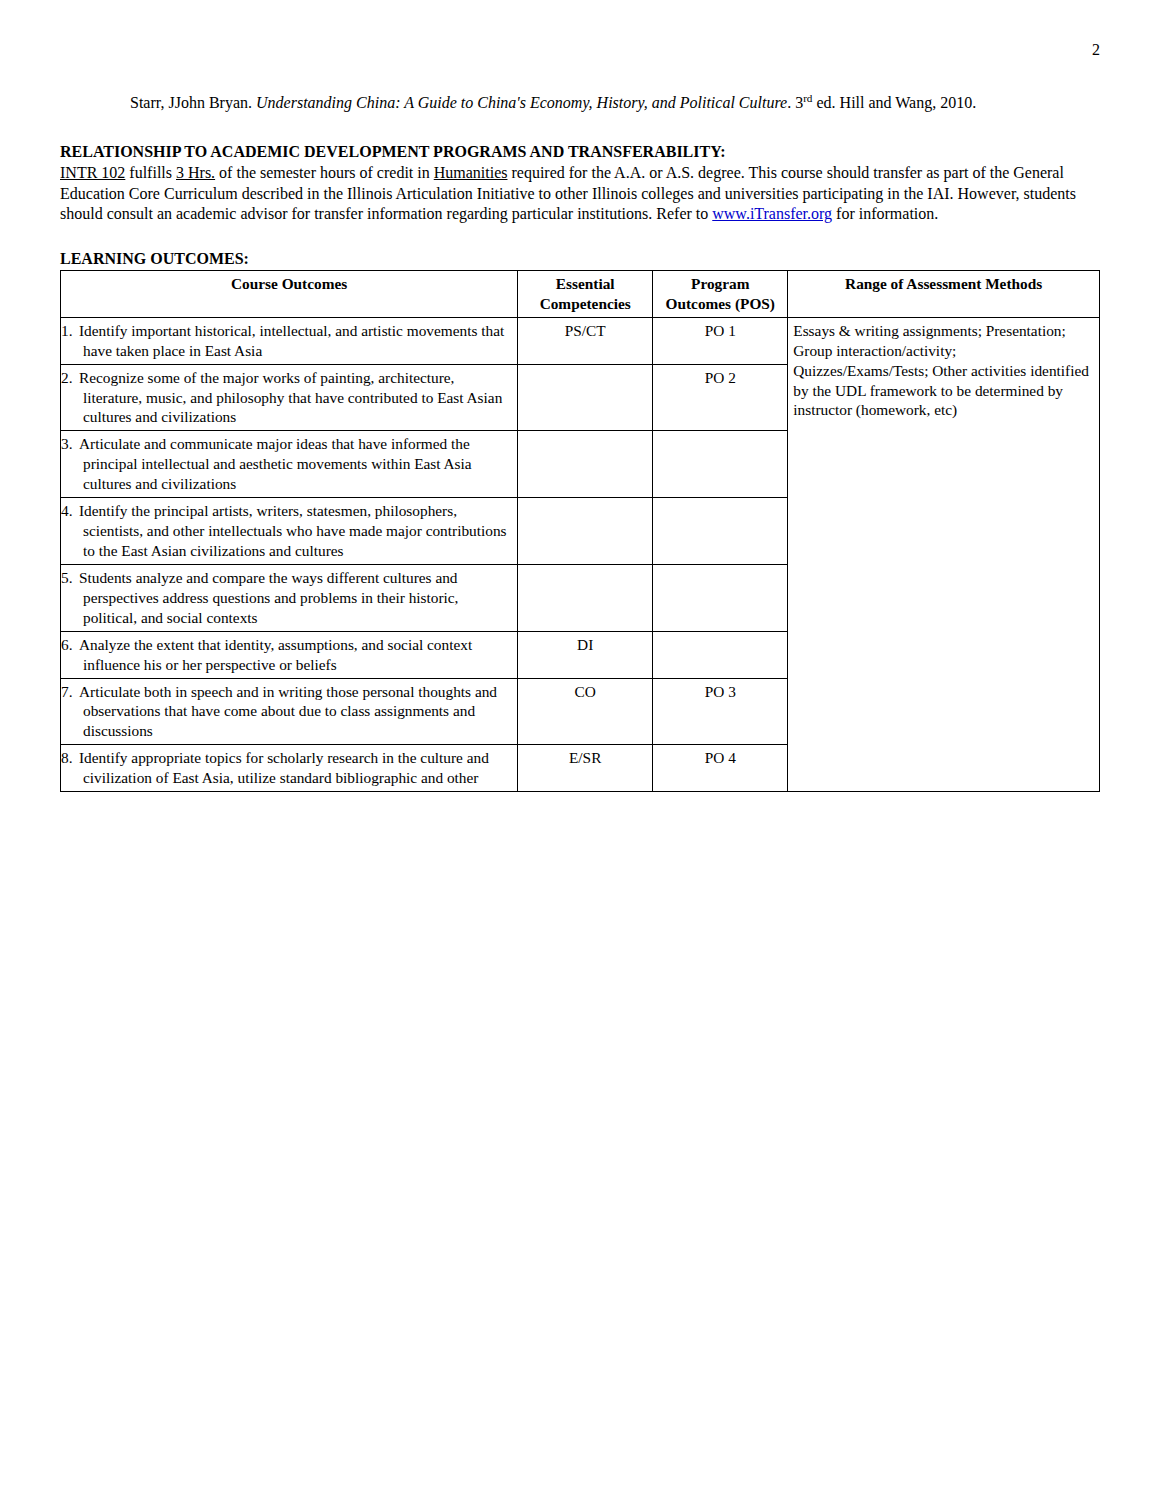2
Starr, JJohn Bryan. Understanding China: A Guide to China's Economy, History, and Political Culture. 3rd ed. Hill and Wang, 2010.
Relationship to Academic Development Programs and Transferability:
INTR 102 fulfills 3 Hrs. of the semester hours of credit in Humanities required for the A.A. or A.S. degree. This course should transfer as part of the General Education Core Curriculum described in the Illinois Articulation Initiative to other Illinois colleges and universities participating in the IAI. However, students should consult an academic advisor for transfer information regarding particular institutions. Refer to www.iTransfer.org for information.
Learning Outcomes:
| Course Outcomes | Essential Competencies | Program Outcomes (POS) | Range of Assessment Methods |
| --- | --- | --- | --- |
| 1. Identify important historical, intellectual, and artistic movements that have taken place in East Asia | PS/CT | PO 1 | Essays & writing assignments; Presentation; Group interaction/activity; Quizzes/Exams/Tests; Other activities identified by the UDL framework to be determined by instructor (homework, etc) |
| 2. Recognize some of the major works of painting, architecture, literature, music, and philosophy that have contributed to East Asian cultures and civilizations | | PO 2 |
| 3. Articulate and communicate major ideas that have informed the principal intellectual and aesthetic movements within East Asia cultures and civilizations | | |
| 4. Identify the principal artists, writers, statesmen, philosophers, scientists, and other intellectuals who have made major contributions to the East Asian civilizations and cultures | | |
| 5. Students analyze and compare the ways different cultures and perspectives address questions and problems in their historic, political, and social contexts | | |
| 6. Analyze the extent that identity, assumptions, and social context influence his or her perspective or beliefs | DI | |
| 7. Articulate both in speech and in writing those personal thoughts and observations that have come about due to class assignments and discussions | CO | PO 3 |
| 8. Identify appropriate topics for scholarly research in the culture and civilization of East Asia, utilize standard bibliographic and other | E/SR | PO 4 |